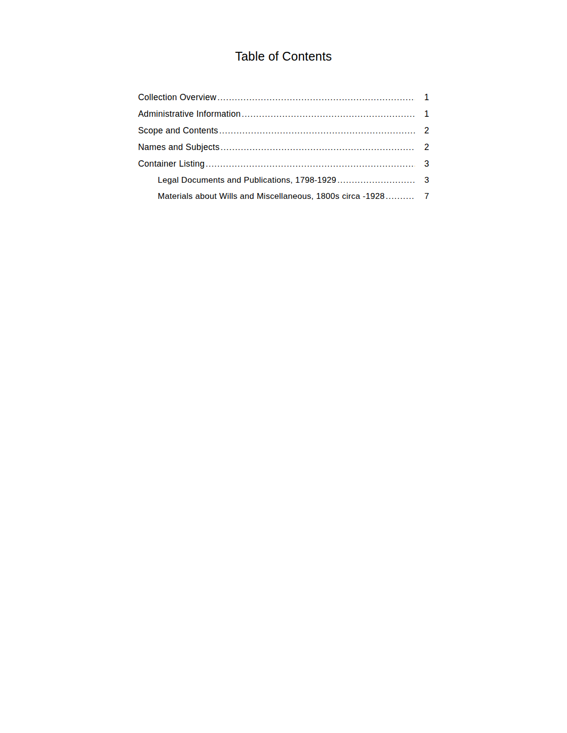Table of Contents
Collection Overview ......................................................................................................... 1
Administrative Information ............................................................................................... 1
Scope and Contents ....................................................................................................... 2
Names and Subjects .................................................................................................... 2
Container Listing ............................................................................................................. 3
Legal Documents and Publications, 1798-1929 ....................................................... 3
Materials about Wills and Miscellaneous, 1800s circa -1928 ................................... 7